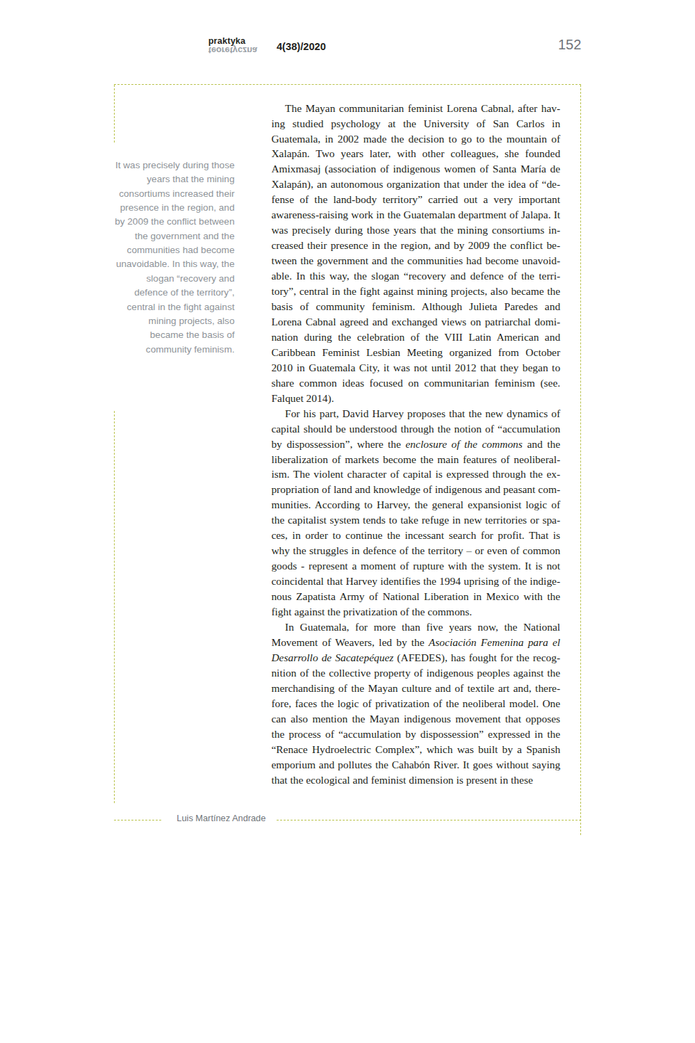praktyka teoretyczna
4(38)/2020
152
It was precisely during those years that the mining consortiums increased their presence in the region, and by 2009 the conflict between the government and the communities had become unavoidable. In this way, the slogan “recovery and defence of the territory”, central in the fight against mining projects, also became the basis of community feminism.
The Mayan communitarian feminist Lorena Cabnal, after having studied psychology at the University of San Carlos in Guatemala, in 2002 made the decision to go to the mountain of Xalapán. Two years later, with other colleagues, she founded Amixmasaj (association of indigenous women of Santa María de Xalapán), an autonomous organization that under the idea of “defense of the land-body territory” carried out a very important awareness-raising work in the Guatemalan department of Jalapa. It was precisely during those years that the mining consortiums increased their presence in the region, and by 2009 the conflict between the government and the communities had become unavoidable. In this way, the slogan “recovery and defence of the territory”, central in the fight against mining projects, also became the basis of community feminism. Although Julieta Paredes and Lorena Cabnal agreed and exchanged views on patriarchal domination during the celebration of the VIII Latin American and Caribbean Feminist Lesbian Meeting organized from October 2010 in Guatemala City, it was not until 2012 that they began to share common ideas focused on communitarian feminism (see. Falquet 2014).
For his part, David Harvey proposes that the new dynamics of capital should be understood through the notion of “accumulation by dispossession”, where the enclosure of the commons and the liberalization of markets become the main features of neoliberalism. The violent character of capital is expressed through the expropriation of land and knowledge of indigenous and peasant communities. According to Harvey, the general expansionist logic of the capitalist system tends to take refuge in new territories or spaces, in order to continue the incessant search for profit. That is why the struggles in defence of the territory – or even of common goods - represent a moment of rupture with the system. It is not coincidental that Harvey identifies the 1994 uprising of the indigenous Zapatista Army of National Liberation in Mexico with the fight against the privatization of the commons.
In Guatemala, for more than five years now, the National Movement of Weavers, led by the Asociación Femenina para el Desarrollo de Sacatepéquez (AFEDES), has fought for the recognition of the collective property of indigenous peoples against the merchandising of the Mayan culture and of textile art and, therefore, faces the logic of privatization of the neoliberal model. One can also mention the Mayan indigenous movement that opposes the process of “accumulation by dispossession” expressed in the “Renace Hydroelectric Complex”, which was built by a Spanish emporium and pollutes the Cahabón River. It goes without saying that the ecological and feminist dimension is present in these
Luis Martínez Andrade